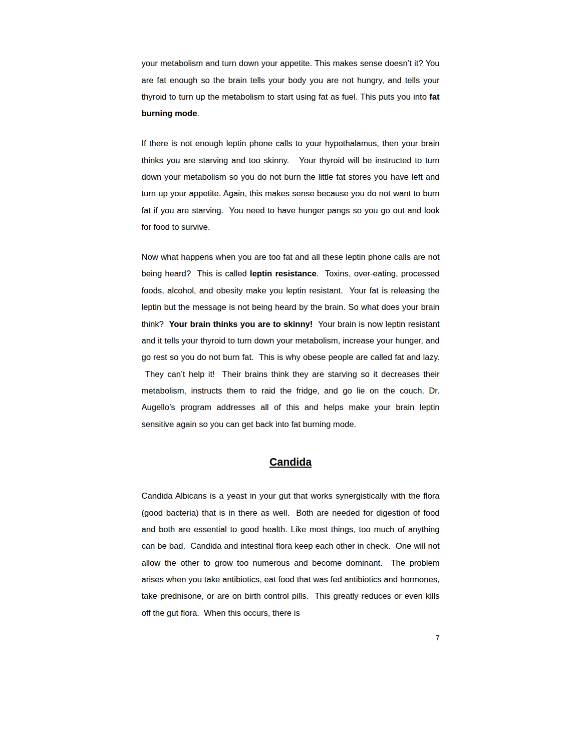your metabolism and turn down your appetite. This makes sense doesn’t it? You are fat enough so the brain tells your body you are not hungry, and tells your thyroid to turn up the metabolism to start using fat as fuel. This puts you into fat burning mode.
If there is not enough leptin phone calls to your hypothalamus, then your brain thinks you are starving and too skinny. Your thyroid will be instructed to turn down your metabolism so you do not burn the little fat stores you have left and turn up your appetite. Again, this makes sense because you do not want to burn fat if you are starving. You need to have hunger pangs so you go out and look for food to survive.
Now what happens when you are too fat and all these leptin phone calls are not being heard? This is called leptin resistance. Toxins, over-eating, processed foods, alcohol, and obesity make you leptin resistant. Your fat is releasing the leptin but the message is not being heard by the brain. So what does your brain think? Your brain thinks you are to skinny! Your brain is now leptin resistant and it tells your thyroid to turn down your metabolism, increase your hunger, and go rest so you do not burn fat. This is why obese people are called fat and lazy. They can’t help it! Their brains think they are starving so it decreases their metabolism, instructs them to raid the fridge, and go lie on the couch. Dr. Augello’s program addresses all of this and helps make your brain leptin sensitive again so you can get back into fat burning mode.
Candida
Candida Albicans is a yeast in your gut that works synergistically with the flora (good bacteria) that is in there as well. Both are needed for digestion of food and both are essential to good health. Like most things, too much of anything can be bad. Candida and intestinal flora keep each other in check. One will not allow the other to grow too numerous and become dominant. The problem arises when you take antibiotics, eat food that was fed antibiotics and hormones, take prednisone, or are on birth control pills. This greatly reduces or even kills off the gut flora. When this occurs, there is
7